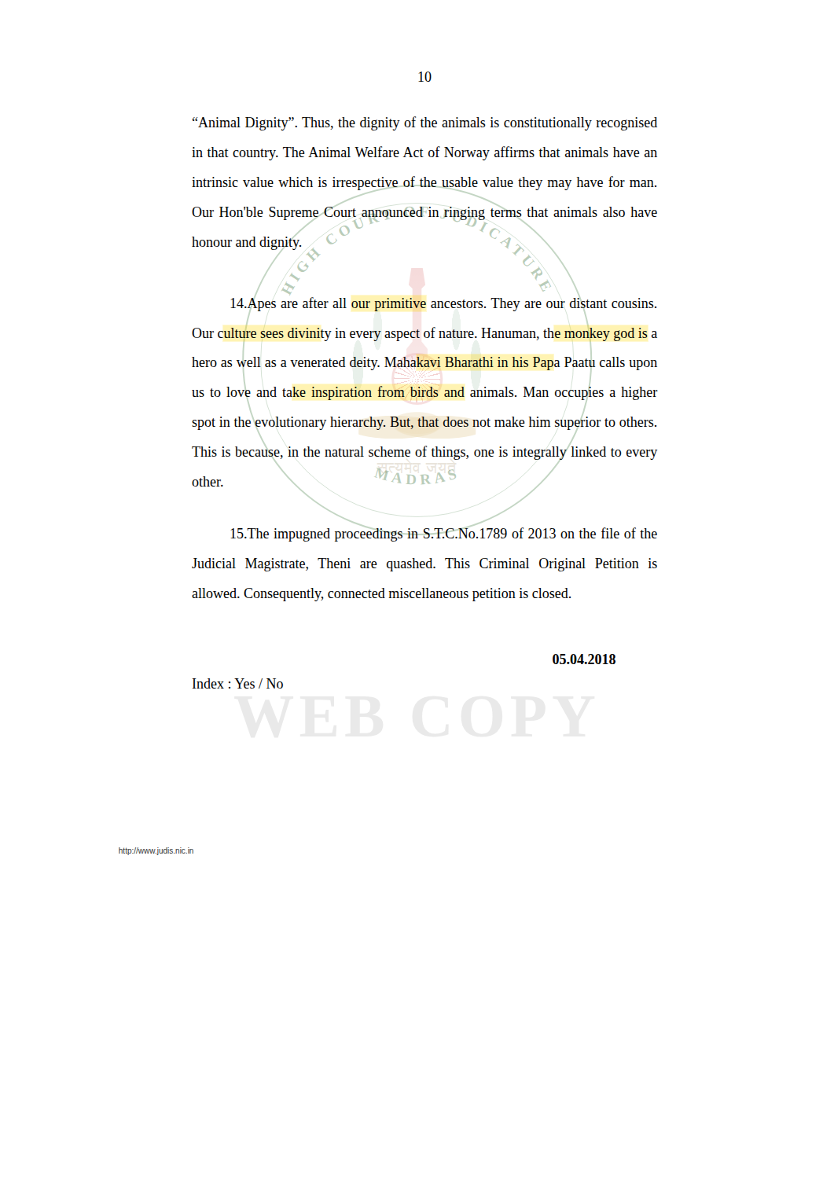HIGH COURT OF JUDICATURE MADRAS
सत्यमेव जयते
WEB COPY
10
“Animal Dignity”. Thus, the dignity of the animals is constitutionally recognised in that country. The Animal Welfare Act of Norway affirms that animals have an intrinsic value which is irrespective of the usable value they may have for man. Our Hon'ble Supreme Court announced in ringing terms that animals also have honour and dignity.
14.Apes are after all our primitive ancestors. They are our distant cousins. Our culture sees divinity in every aspect of nature. Hanuman, the monkey god is a hero as well as a venerated deity. Mahakavi Bharathi in his Papa Paatu calls upon us to love and take inspiration from birds and animals. Man occupies a higher spot in the evolutionary hierarchy. But, that does not make him superior to others. This is because, in the natural scheme of things, one is integrally linked to every other.
15.The impugned proceedings in S.T.C.No.1789 of 2013 on the file of the Judicial Magistrate, Theni are quashed. This Criminal Original Petition is allowed. Consequently, connected miscellaneous petition is closed.
05.04.2018
Index : Yes / No
http://www.judis.nic.in